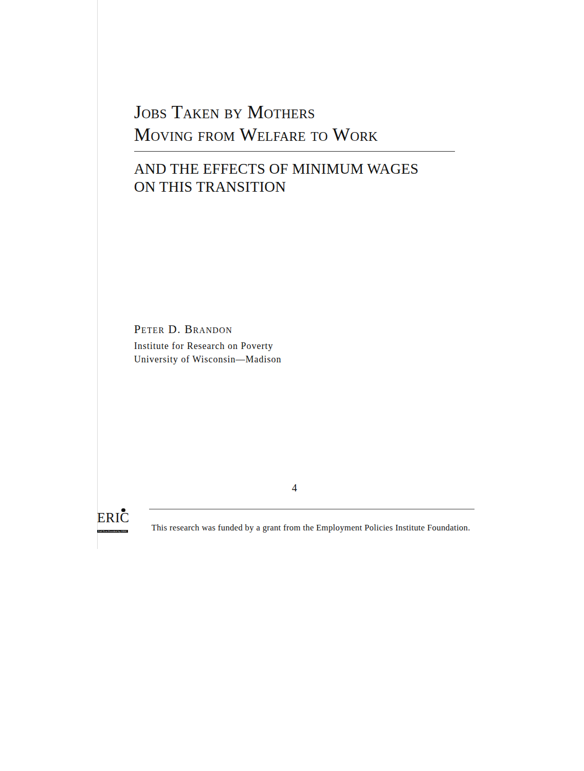Jobs Taken by Mothers Moving from Welfare to Work
And the Effects of Minimum Wages on This Transition
Peter D. Brandon
Institute for Research on Poverty
University of Wisconsin—Madison
4
ERIC Full Text Provided by ERIC
This research was funded by a grant from the Employment Policies Institute Foundation.